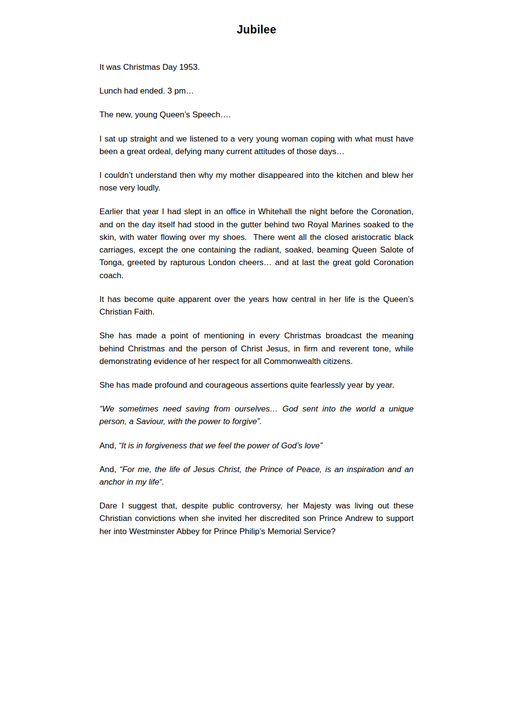Jubilee
It was Christmas Day 1953.
Lunch had ended. 3 pm…
The new, young Queen’s Speech….
I sat up straight and we listened to a very young woman coping with what must have been a great ordeal, defying many current attitudes of those days…
I couldn’t understand then why my mother disappeared into the kitchen and blew her nose very loudly.
Earlier that year I had slept in an office in Whitehall the night before the Coronation, and on the day itself had stood in the gutter behind two Royal Marines soaked to the skin, with water flowing over my shoes. There went all the closed aristocratic black carriages, except the one containing the radiant, soaked, beaming Queen Salote of Tonga, greeted by rapturous London cheers… and at last the great gold Coronation coach.
It has become quite apparent over the years how central in her life is the Queen’s Christian Faith.
She has made a point of mentioning in every Christmas broadcast the meaning behind Christmas and the person of Christ Jesus, in firm and reverent tone, while demonstrating evidence of her respect for all Commonwealth citizens.
She has made profound and courageous assertions quite fearlessly year by year.
“We sometimes need saving from ourselves… God sent into the world a unique person, a Saviour, with the power to forgive”.
And, “It is in forgiveness that we feel the power of God’s love”
And, “For me, the life of Jesus Christ, the Prince of Peace, is an inspiration and an anchor in my life“.
Dare I suggest that, despite public controversy, her Majesty was living out these Christian convictions when she invited her discredited son Prince Andrew to support her into Westminster Abbey for Prince Philip’s Memorial Service?